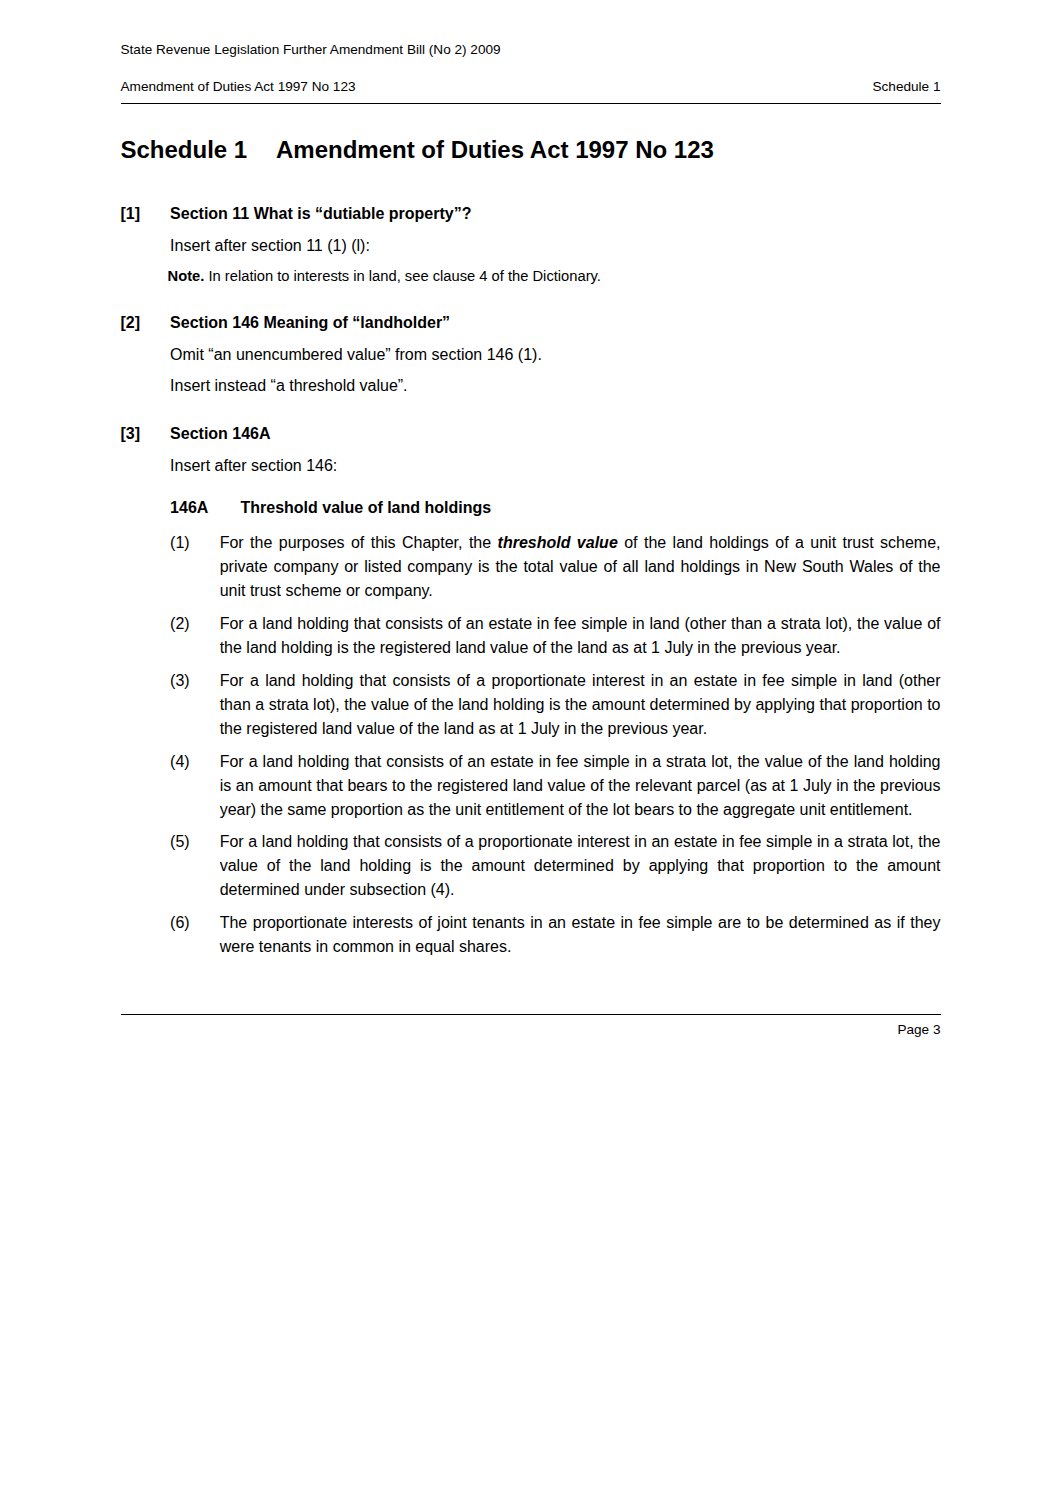State Revenue Legislation Further Amendment Bill (No 2) 2009
Amendment of Duties Act 1997 No 123 Schedule 1
Schedule 1 Amendment of Duties Act 1997 No 123
[1] Section 11 What is “dutiable property”?
Insert after section 11 (1) (l):
Note. In relation to interests in land, see clause 4 of the Dictionary.
[2] Section 146 Meaning of “landholder”
Omit “an unencumbered value” from section 146 (1).
Insert instead “a threshold value”.
[3] Section 146A
Insert after section 146:
146A Threshold value of land holdings
(1) For the purposes of this Chapter, the threshold value of the land holdings of a unit trust scheme, private company or listed company is the total value of all land holdings in New South Wales of the unit trust scheme or company.
(2) For a land holding that consists of an estate in fee simple in land (other than a strata lot), the value of the land holding is the registered land value of the land as at 1 July in the previous year.
(3) For a land holding that consists of a proportionate interest in an estate in fee simple in land (other than a strata lot), the value of the land holding is the amount determined by applying that proportion to the registered land value of the land as at 1 July in the previous year.
(4) For a land holding that consists of an estate in fee simple in a strata lot, the value of the land holding is an amount that bears to the registered land value of the relevant parcel (as at 1 July in the previous year) the same proportion as the unit entitlement of the lot bears to the aggregate unit entitlement.
(5) For a land holding that consists of a proportionate interest in an estate in fee simple in a strata lot, the value of the land holding is the amount determined by applying that proportion to the amount determined under subsection (4).
(6) The proportionate interests of joint tenants in an estate in fee simple are to be determined as if they were tenants in common in equal shares.
Page 3